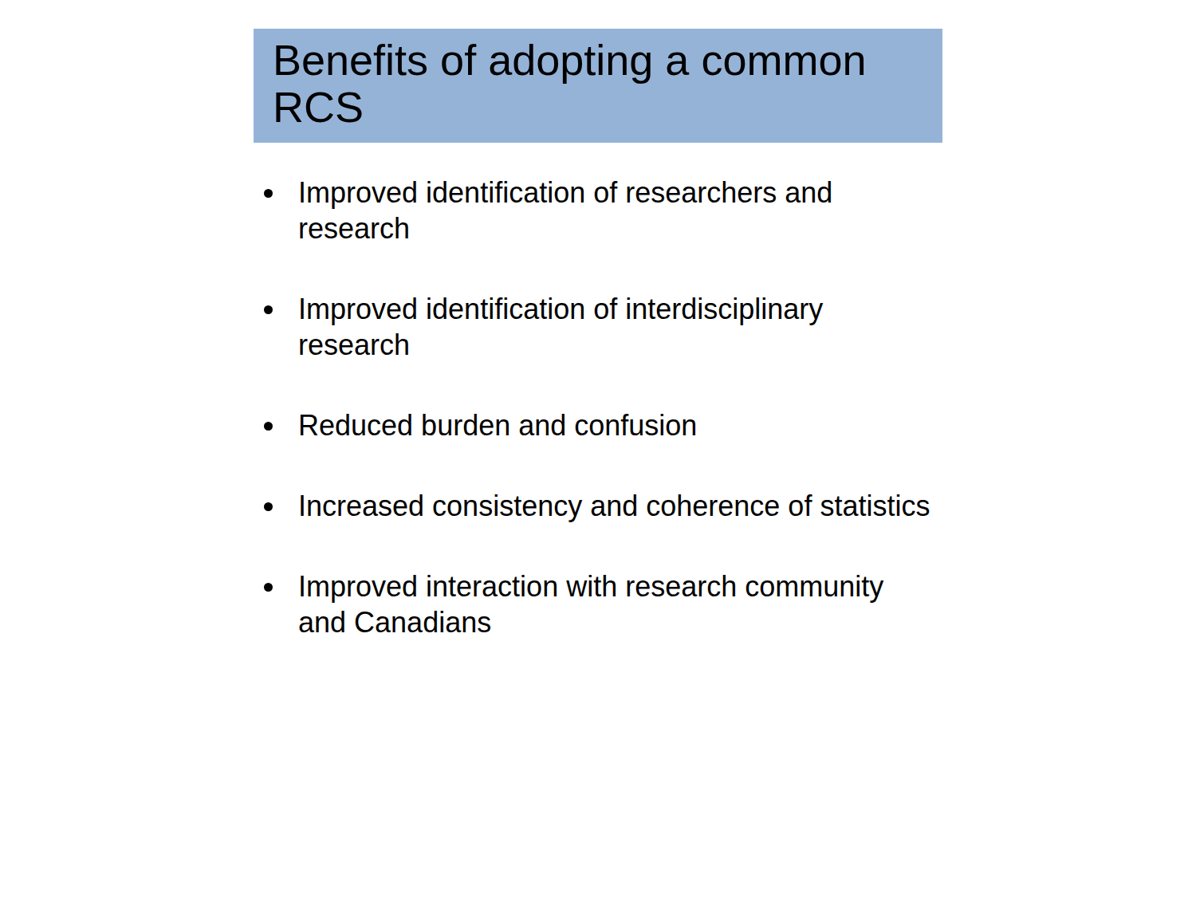Benefits of adopting a common RCS
Improved identification of researchers and research
Improved identification of interdisciplinary research
Reduced burden and confusion
Increased consistency and coherence of statistics
Improved interaction with research community and Canadians